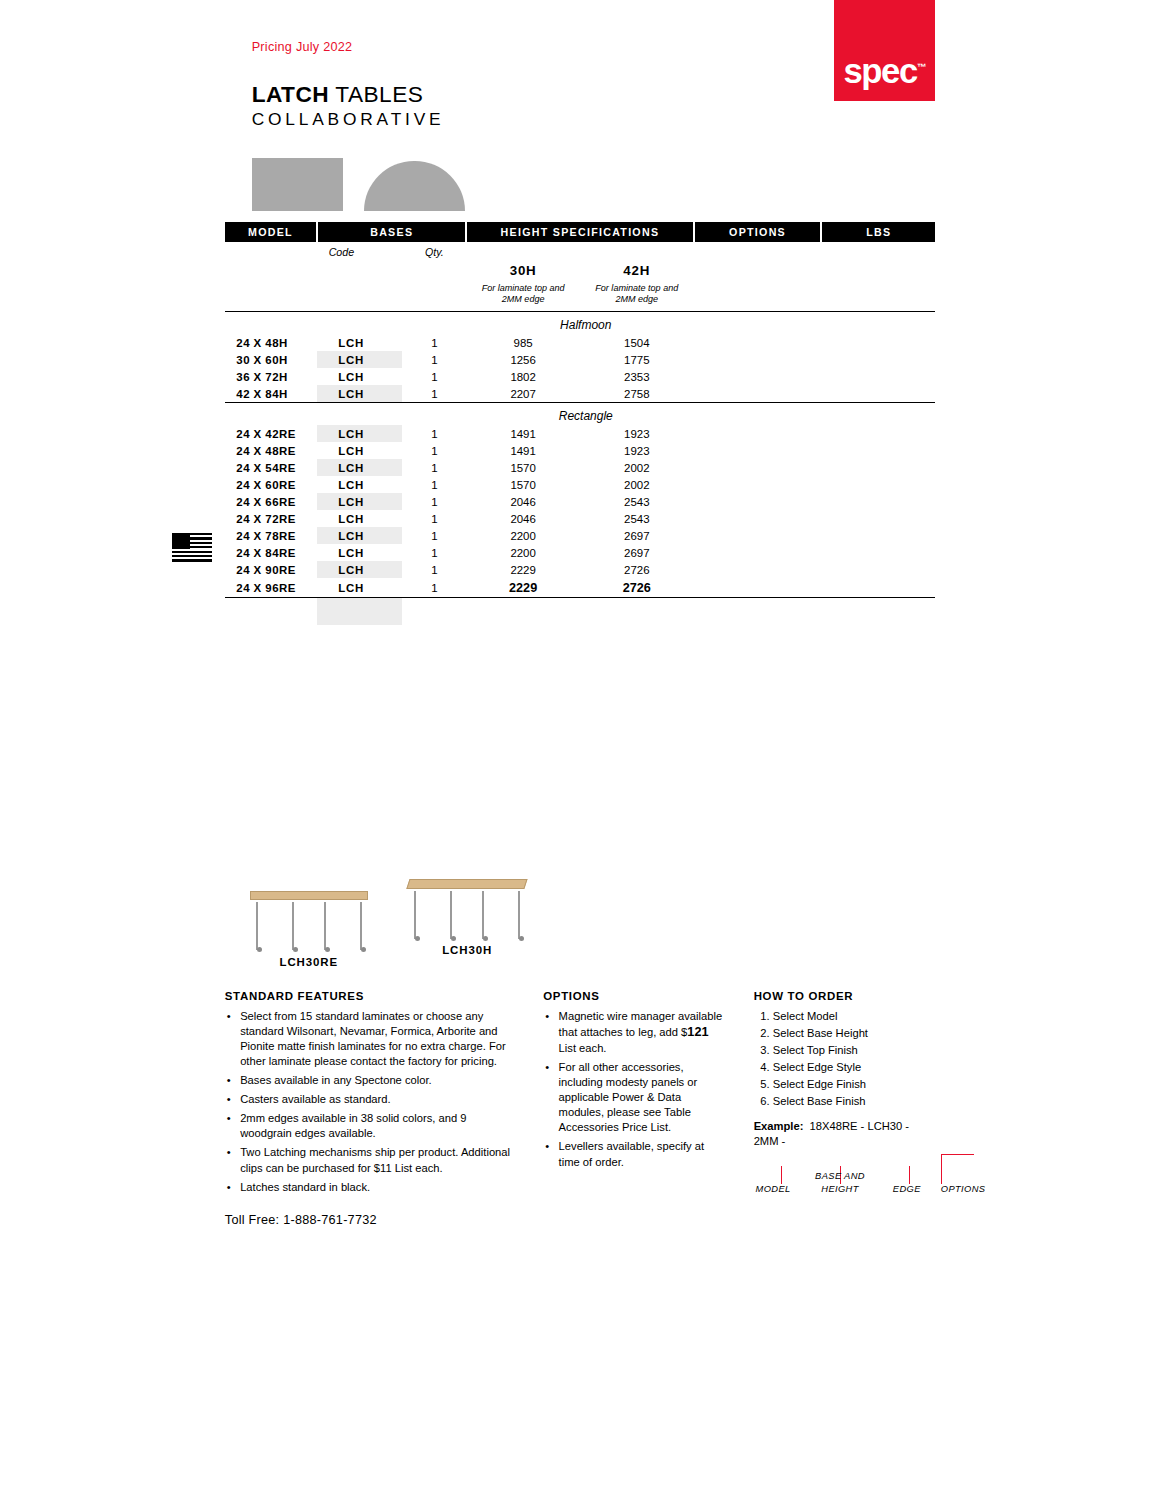spec™
Pricing July 2022
LATCH TABLES
COLLABORATIVE
| MODEL | BASES | HEIGHT SPECIFICATIONS | OPTIONS | LBS |
| --- | --- | --- | --- | --- |
| | Code | Qty. | | | | |
| | | | 30H | 42H | | |
| | | | For laminate top and 2MM edge | For laminate top and 2MM edge | | |
| Halfmoon |
| 24 X 48H | LCH | 1 | 985 | 1504 | | |
| 30 X 60H | LCH | 1 | 1256 | 1775 | | |
| 36 X 72H | LCH | 1 | 1802 | 2353 | | |
| 42 X 84H | LCH | 1 | 2207 | 2758 | | |
| Rectangle |
| 24 X 42RE | LCH | 1 | 1491 | 1923 | | |
| 24 X 48RE | LCH | 1 | 1491 | 1923 | | |
| 24 X 54RE | LCH | 1 | 1570 | 2002 | | |
| 24 X 60RE | LCH | 1 | 1570 | 2002 | | |
| 24 X 66RE | LCH | 1 | 2046 | 2543 | | |
| 24 X 72RE | LCH | 1 | 2046 | 2543 | | |
| 24 X 78RE | LCH | 1 | 2200 | 2697 | | |
| 24 X 84RE | LCH | 1 | 2200 | 2697 | | |
| 24 X 90RE | LCH | 1 | 2229 | 2726 | | |
| 24 X 96RE | LCH | 1 | 2229 | 2726 | | |
LCH30RE
LCH30H
STANDARD FEATURES
Select from 15 standard laminates or choose any standard Wilsonart, Nevamar, Formica, Arborite and Pionite matte finish laminates for no extra charge. For other laminate please contact the factory for pricing.
Bases available in any Spectone color.
Casters available as standard.
2mm edges available in 38 solid colors, and 9 woodgrain edges available.
Two Latching mechanisms ship per product. Additional clips can be purchased for $11 List each.
Latches standard in black.
Toll Free: 1-888-761-7732
OPTIONS
Magnetic wire manager available that attaches to leg, add $121 List each.
For all other accessories, including modesty panels or applicable Power & Data modules, please see Table Accessories Price List.
Levellers available, specify at time of order.
HOW TO ORDER
Select Model
Select Base Height
Select Top Finish
Select Edge Style
Select Edge Finish
Select Base Finish
Example: 18X48RE - LCH30 - 2MM -
MODEL
BASE AND
HEIGHT
EDGE
OPTIONS